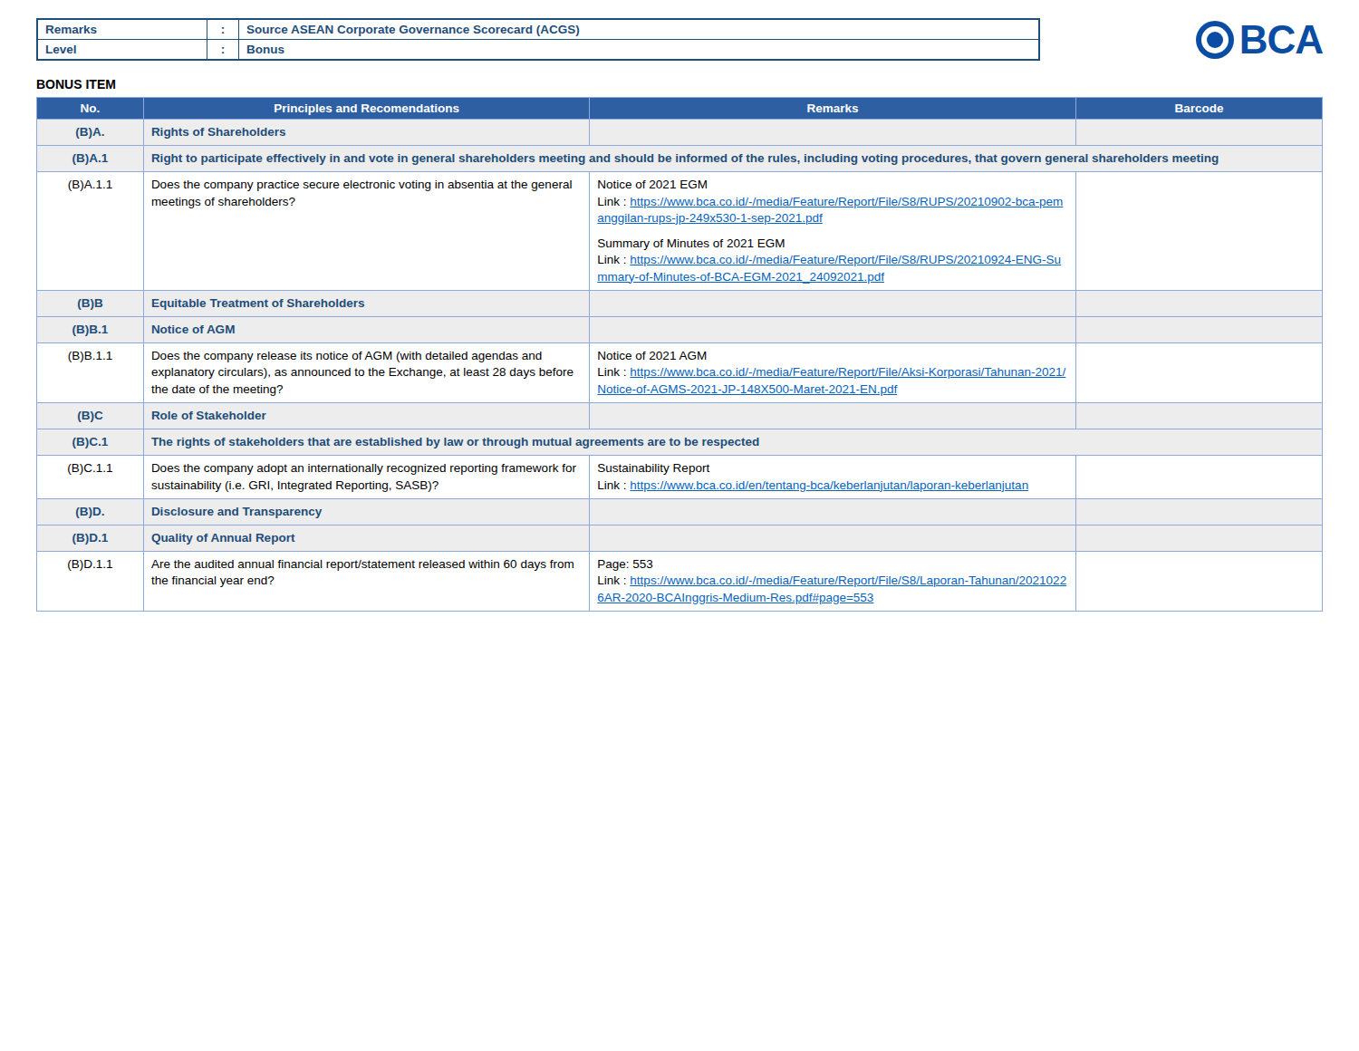| Remarks | : | Source ASEAN Corporate Governance Scorecard (ACGS) |
| Level | : | Bonus |
BCA
BONUS ITEM
| No. | Principles and Recomendations | Remarks | Barcode |
| --- | --- | --- | --- |
| (B)A. | Rights of Shareholders | | |
| (B)A.1 | Right to participate effectively in and vote in general shareholders meeting and should be informed of the rules, including voting procedures, that govern general shareholders meeting |
| (B)A.1.1 | Does the company practice secure electronic voting in absentia at the general meetings of shareholders? | Notice of 2021 EGM Link : https://www.bca.co.id/-/media/Feature/Report/File/S8/RUPS/20210902-bca-pemanggilan-rups-jp-249x530-1-sep-2021.pdf Summary of Minutes of 2021 EGM Link : https://www.bca.co.id/-/media/Feature/Report/File/S8/RUPS/20210924-ENG-Summary-of-Minutes-of-BCA-EGM-2021_24092021.pdf | |
| (B)B | Equitable Treatment of Shareholders | | |
| (B)B.1 | Notice of AGM | | |
| (B)B.1.1 | Does the company release its notice of AGM (with detailed agendas and explanatory circulars), as announced to the Exchange, at least 28 days before the date of the meeting? | Notice of 2021 AGM Link : https://www.bca.co.id/-/media/Feature/Report/File/Aksi-Korporasi/Tahunan-2021/Notice-of-AGMS-2021-JP-148X500-Maret-2021-EN.pdf | |
| (B)C | Role of Stakeholder | | |
| (B)C.1 | The rights of stakeholders that are established by law or through mutual agreements are to be respected |
| (B)C.1.1 | Does the company adopt an internationally recognized reporting framework for sustainability (i.e. GRI, Integrated Reporting, SASB)? | Sustainability Report Link : https://www.bca.co.id/en/tentang-bca/keberlanjutan/laporan-keberlanjutan | |
| (B)D. | Disclosure and Transparency | | |
| (B)D.1 | Quality of Annual Report | | |
| (B)D.1.1 | Are the audited annual financial report/statement released within 60 days from the financial year end? | Page: 553 Link : https://www.bca.co.id/-/media/Feature/Report/File/S8/Laporan-Tahunan/20210226AR-2020-BCAInggris-Medium-Res.pdf#page=553 | |